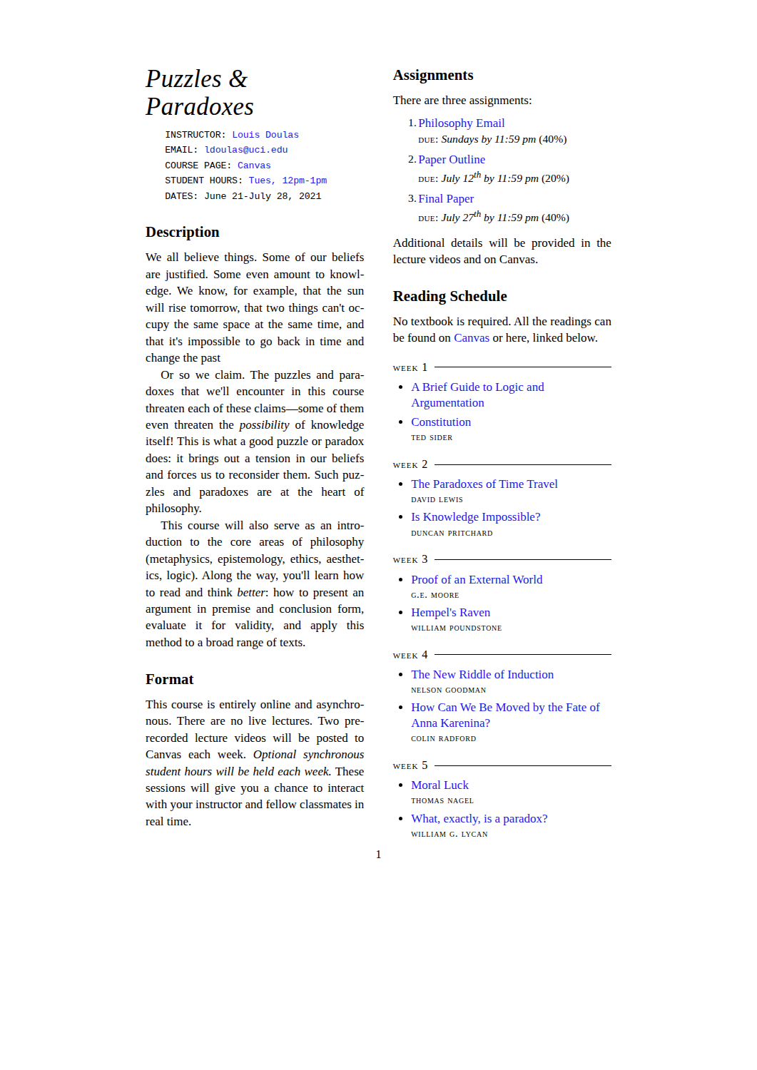Puzzles &
Paradoxes
instructor: Louis Doulas
email: ldoulas@uci.edu
course page: Canvas
student hours: Tues, 12pm-1pm
dates: June 21-July 28, 2021
Description
We all believe things. Some of our beliefs are justified. Some even amount to knowledge. We know, for example, that the sun will rise tomorrow, that two things can't occupy the same space at the same time, and that it's impossible to go back in time and change the past
Or so we claim. The puzzles and paradoxes that we'll encounter in this course threaten each of these claims—some of them even threaten the possibility of knowledge itself! This is what a good puzzle or paradox does: it brings out a tension in our beliefs and forces us to reconsider them. Such puzzles and paradoxes are at the heart of philosophy.
This course will also serve as an introduction to the core areas of philosophy (metaphysics, epistemology, ethics, aesthetics, logic). Along the way, you'll learn how to read and think better: how to present an argument in premise and conclusion form, evaluate it for validity, and apply this method to a broad range of texts.
Format
This course is entirely online and asynchronous. There are no live lectures. Two pre-recorded lecture videos will be posted to Canvas each week. Optional synchronous student hours will be held each week. These sessions will give you a chance to interact with your instructor and fellow classmates in real time.
Assignments
There are three assignments:
Philosophy Email due: Sundays by 11:59 pm (40%)
Paper Outline due: July 12th by 11:59 pm (20%)
Final Paper due: July 27th by 11:59 pm (40%)
Additional details will be provided in the lecture videos and on Canvas.
Reading Schedule
No textbook is required. All the readings can be found on Canvas or here, linked below.
week 1
A Brief Guide to Logic and Argumentation
Constitution ted sider
week 2
The Paradoxes of Time Travel david lewis
Is Knowledge Impossible? duncan pritchard
week 3
Proof of an External World g.e. moore
Hempel's Raven william poundstone
week 4
The New Riddle of Induction nelson goodman
How Can We Be Moved by the Fate of Anna Karenina? colin radford
week 5
Moral Luck thomas nagel
What, exactly, is a paradox? william g. lycan
1